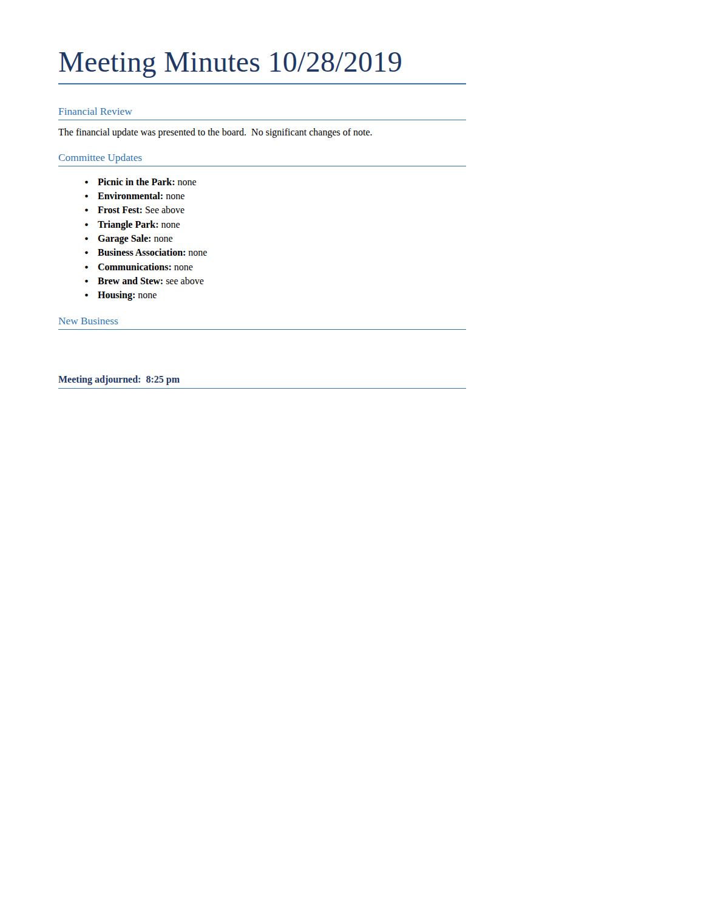Meeting Minutes 10/28/2019
Financial Review
The financial update was presented to the board. No significant changes of note.
Committee Updates
Picnic in the Park: none
Environmental: none
Frost Fest: See above
Triangle Park: none
Garage Sale: none
Business Association: none
Communications: none
Brew and Stew: see above
Housing: none
New Business
Meeting adjourned: 8:25 pm